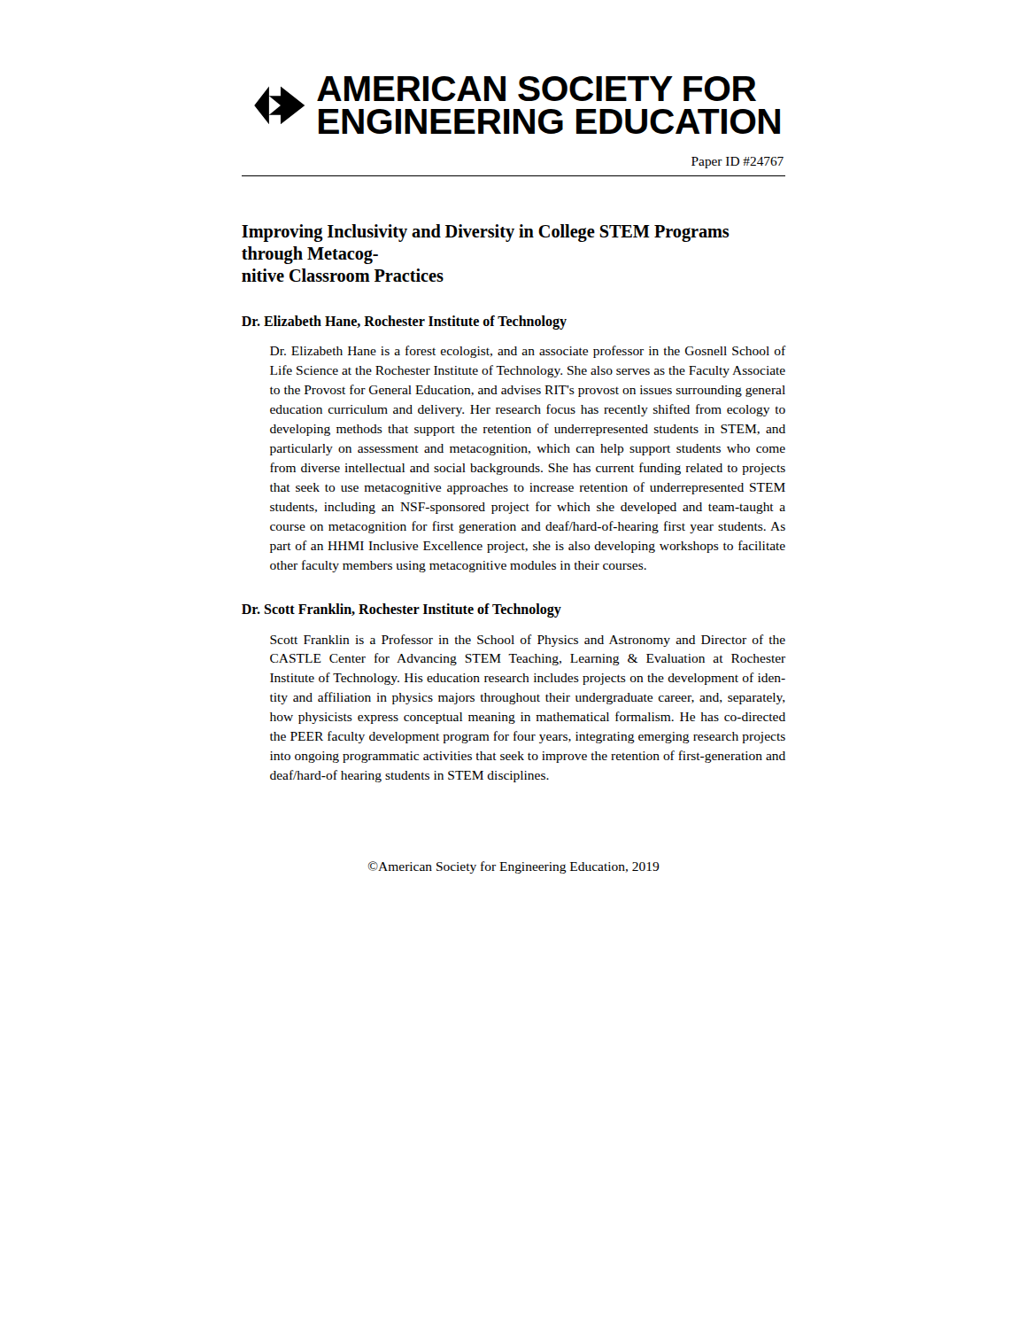AMERICAN SOCIETY FOR ENGINEERING EDUCATION
Paper ID #24767
Improving Inclusivity and Diversity in College STEM Programs through Metacog-
nitive Classroom Practices
Dr. Elizabeth Hane, Rochester Institute of Technology
Dr. Elizabeth Hane is a forest ecologist, and an associate professor in the Gosnell School of Life Science at the Rochester Institute of Technology. She also serves as the Faculty Associate to the Provost for General Education, and advises RIT's provost on issues surrounding general education curriculum and delivery. Her research focus has recently shifted from ecology to developing methods that support the retention of underrepresented students in STEM, and particularly on assessment and metacognition, which can help support students who come from diverse intellectual and social backgrounds. She has current funding related to projects that seek to use metacognitive approaches to increase retention of underrepresented STEM students, including an NSF-sponsored project for which she developed and team-taught a course on metacognition for first generation and deaf/hard-of-hearing first year students. As part of an HHMI Inclusive Excellence project, she is also developing workshops to facilitate other faculty members using metacognitive modules in their courses.
Dr. Scott Franklin, Rochester Institute of Technology
Scott Franklin is a Professor in the School of Physics and Astronomy and Director of the CASTLE Center for Advancing STEM Teaching, Learning & Evaluation at Rochester Institute of Technology. His education research includes projects on the development of identity and affiliation in physics majors throughout their undergraduate career, and, separately, how physicists express conceptual meaning in mathematical formalism. He has co-directed the PEER faculty development program for four years, integrating emerging research projects into ongoing programmatic activities that seek to improve the retention of first-generation and deaf/hard-of hearing students in STEM disciplines.
©American Society for Engineering Education, 2019